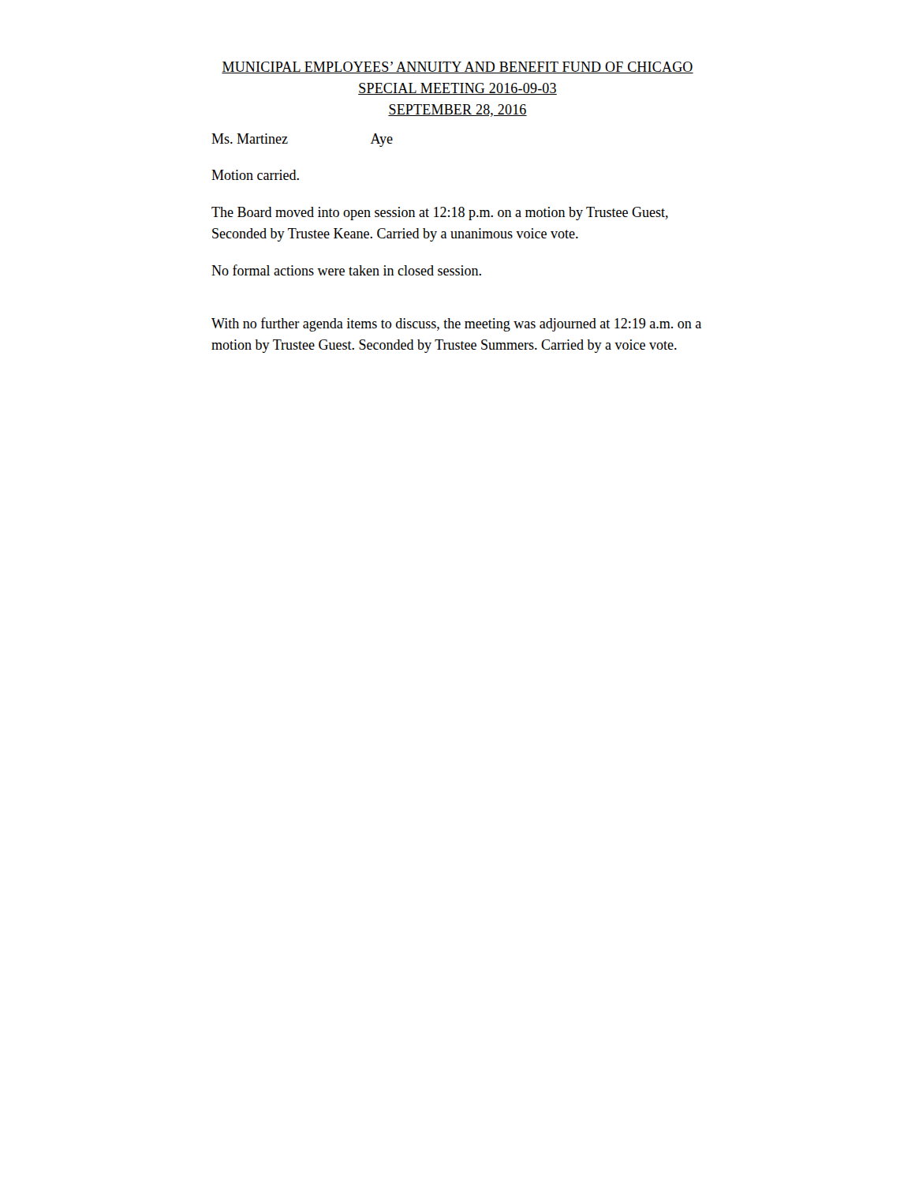MUNICIPAL EMPLOYEES’ ANNUITY AND BENEFIT FUND OF CHICAGO
SPECIAL MEETING 2016-09-03
SEPTEMBER 28, 2016
Ms. Martinez Aye
Motion carried.
The Board moved into open session at 12:18 p.m. on a motion by Trustee Guest, Seconded by Trustee Keane. Carried by a unanimous voice vote.
No formal actions were taken in closed session.
With no further agenda items to discuss, the meeting was adjourned at 12:19 a.m. on a motion by Trustee Guest. Seconded by Trustee Summers. Carried by a voice vote.